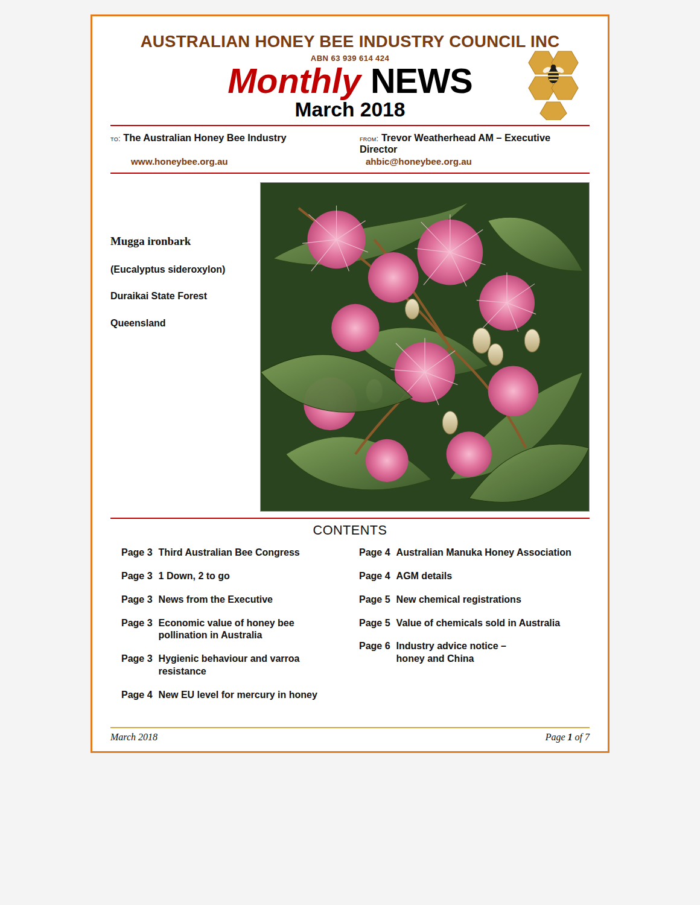AUSTRALIAN HONEY BEE INDUSTRY COUNCIL INC
ABN 63 939 614 424
Monthly NEWS
March 2018
To: The Australian Honey Bee Industry
From: Trevor Weatherhead AM – Executive Director
www.honeybee.org.au
ahbic@honeybee.org.au
Mugga ironbark (Eucalyptus sideroxylon) Duraikai State Forest Queensland
CONTENTS
Page 3 Third Australian Bee Congress
Page 31 Down, 2 to go
Page 3 News from the Executive
Page 3 Economic value of honey beepollination in Australia
Page 3 Hygienic behaviour and varroaresistance
Page 4 New EU level for mercury in honey
Page 4 Australian Manuka Honey Association
Page 4 AGM details
Page 5 New chemical registrations
Page 5 Value of chemicals sold in Australia
Page 6 Industry advice notice –honey and China
March 2018 Page 1 of 7